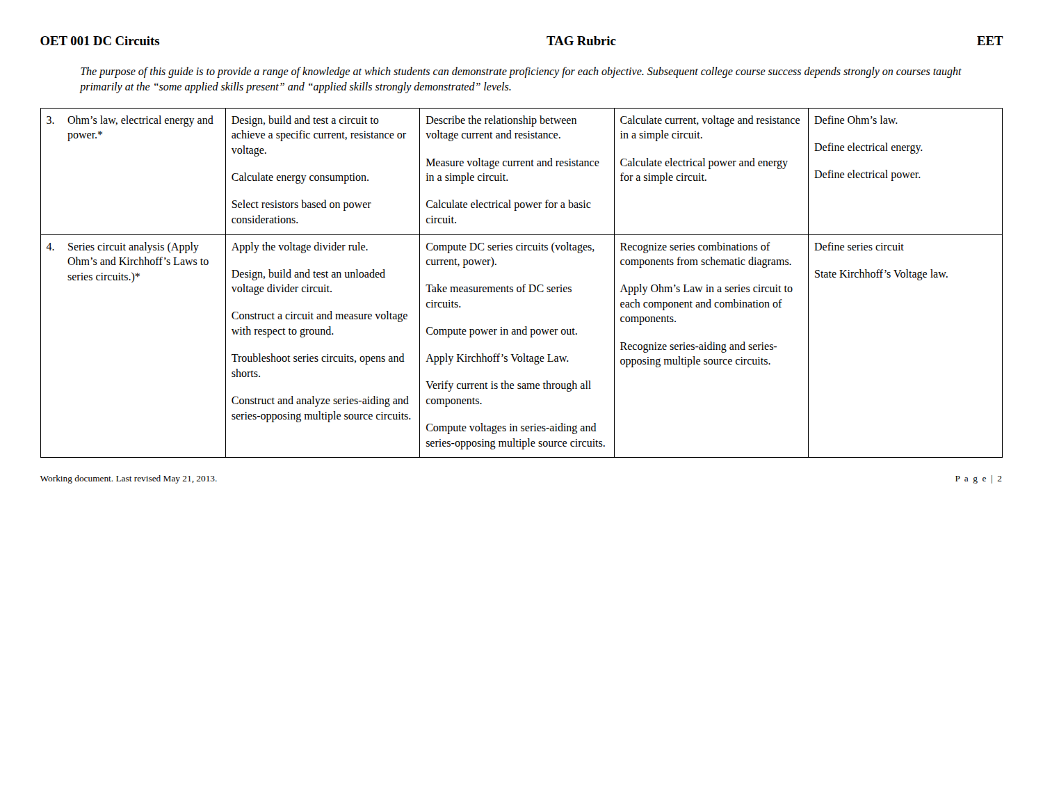OET 001 DC Circuits
TAG Rubric
EET
The purpose of this guide is to provide a range of knowledge at which students can demonstrate proficiency for each objective. Subsequent college course success depends strongly on courses taught primarily at the “some applied skills present” and “applied skills strongly demonstrated” levels.
| 3. Ohm’s law, electrical energy and power.* | Design, build and test a circuit to achieve a specific current, resistance or voltage. Calculate energy consumption. Select resistors based on power considerations. | Describe the relationship between voltage current and resistance. Measure voltage current and resistance in a simple circuit. Calculate electrical power for a basic circuit. | Calculate current, voltage and resistance in a simple circuit. Calculate electrical power and energy for a simple circuit. | Define Ohm’s law. Define electrical energy. Define electrical power. |
| 4. Series circuit analysis (Apply Ohm’s and Kirchhoff’s Laws to series circuits.)* | Apply the voltage divider rule. Design, build and test an unloaded voltage divider circuit. Construct a circuit and measure voltage with respect to ground. Troubleshoot series circuits, opens and shorts. Construct and analyze series-aiding and series-opposing multiple source circuits. | Compute DC series circuits (voltages, current, power). Take measurements of DC series circuits. Compute power in and power out. Apply Kirchhoff’s Voltage Law. Verify current is the same through all components. Compute voltages in series-aiding and series-opposing multiple source circuits. | Recognize series combinations of components from schematic diagrams. Apply Ohm’s Law in a series circuit to each component and combination of components. Recognize series-aiding and series-opposing multiple source circuits. | Define series circuit State Kirchhoff’s Voltage law. |
Working document. Last revised May 21, 2013.
P a g e | 2